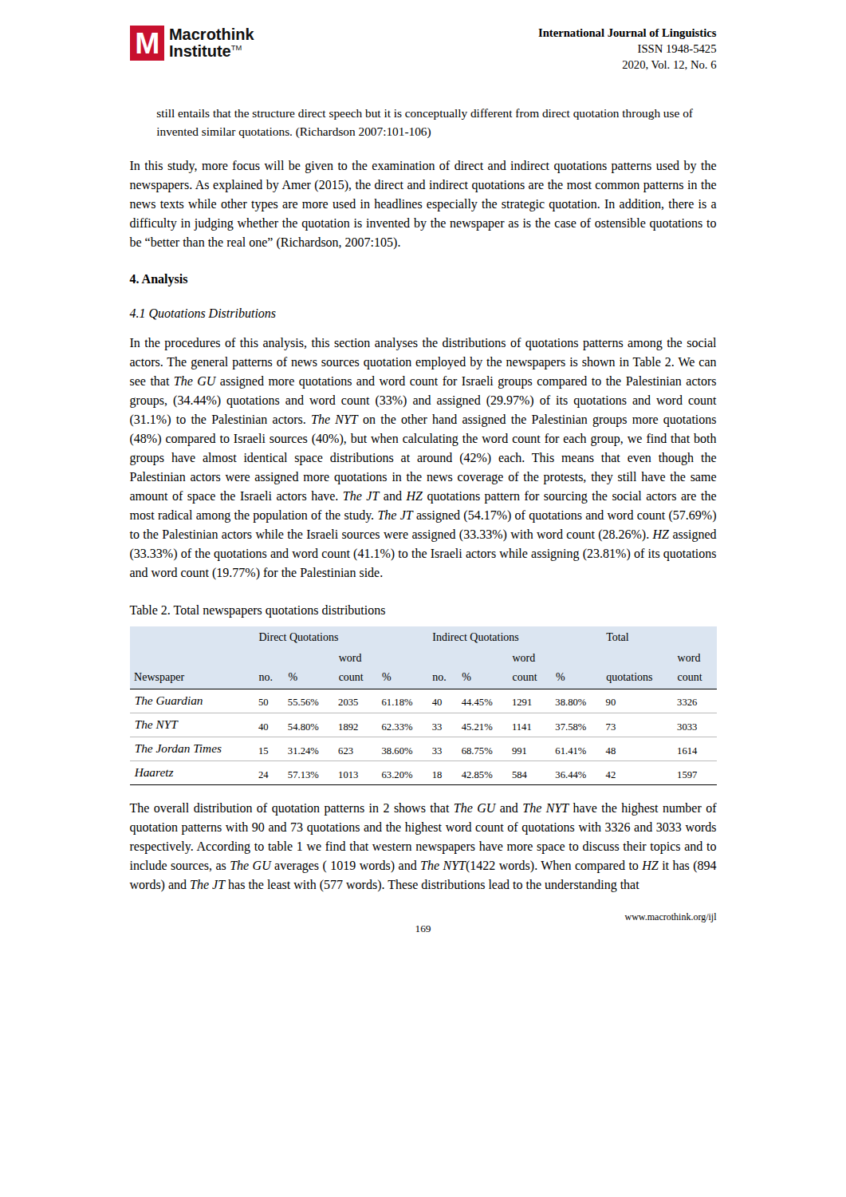M
Macrothink
InstituteTM
International Journal of Linguistics
ISSN 1948-5425
2020, Vol. 12, No. 6
still entails that the structure direct speech but it is conceptually different from direct quotation through use of invented similar quotations. (Richardson 2007:101-106)
In this study, more focus will be given to the examination of direct and indirect quotations patterns used by the newspapers. As explained by Amer (2015), the direct and indirect quotations are the most common patterns in the news texts while other types are more used in headlines especially the strategic quotation. In addition, there is a difficulty in judging whether the quotation is invented by the newspaper as is the case of ostensible quotations to be “better than the real one” (Richardson, 2007:105).
4. Analysis
4.1 Quotations Distributions
In the procedures of this analysis, this section analyses the distributions of quotations patterns among the social actors. The general patterns of news sources quotation employed by the newspapers is shown in Table 2. We can see that The GU assigned more quotations and word count for Israeli groups compared to the Palestinian actors groups, (34.44%) quotations and word count (33%) and assigned (29.97%) of its quotations and word count (31.1%) to the Palestinian actors. The NYT on the other hand assigned the Palestinian groups more quotations (48%) compared to Israeli sources (40%), but when calculating the word count for each group, we find that both groups have almost identical space distributions at around (42%) each. This means that even though the Palestinian actors were assigned more quotations in the news coverage of the protests, they still have the same amount of space the Israeli actors have. The JT and HZ quotations pattern for sourcing the social actors are the most radical among the population of the study. The JT assigned (54.17%) of quotations and word count (57.69%) to the Palestinian actors while the Israeli sources were assigned (33.33%) with word count (28.26%). HZ assigned (33.33%) of the quotations and word count (41.1%) to the Israeli actors while assigning (23.81%) of its quotations and word count (19.77%) for the Palestinian side.
Table 2. Total newspapers quotations distributions
| | Direct Quotations | Indirect Quotations | Total |
| --- | --- | --- | --- |
| | | | word | | | | word | | | word |
| Newspaper | no. | % | count | % | no. | % | count | % | quotations | count |
| The Guardian | 50 | 55.56% | 2035 | 61.18% | 40 | 44.45% | 1291 | 38.80% | 90 | 3326 |
| The NYT | 40 | 54.80% | 1892 | 62.33% | 33 | 45.21% | 1141 | 37.58% | 73 | 3033 |
| The Jordan Times | 15 | 31.24% | 623 | 38.60% | 33 | 68.75% | 991 | 61.41% | 48 | 1614 |
| Haaretz | 24 | 57.13% | 1013 | 63.20% | 18 | 42.85% | 584 | 36.44% | 42 | 1597 |
The overall distribution of quotation patterns in 2 shows that The GU and The NYT have the highest number of quotation patterns with 90 and 73 quotations and the highest word count of quotations with 3326 and 3033 words respectively. According to table 1 we find that western newspapers have more space to discuss their topics and to include sources, as The GU averages ( 1019 words) and The NYT(1422 words). When compared to HZ it has (894 words) and The JT has the least with (577 words). These distributions lead to the understanding that
www.macrothink.org/ijl
169